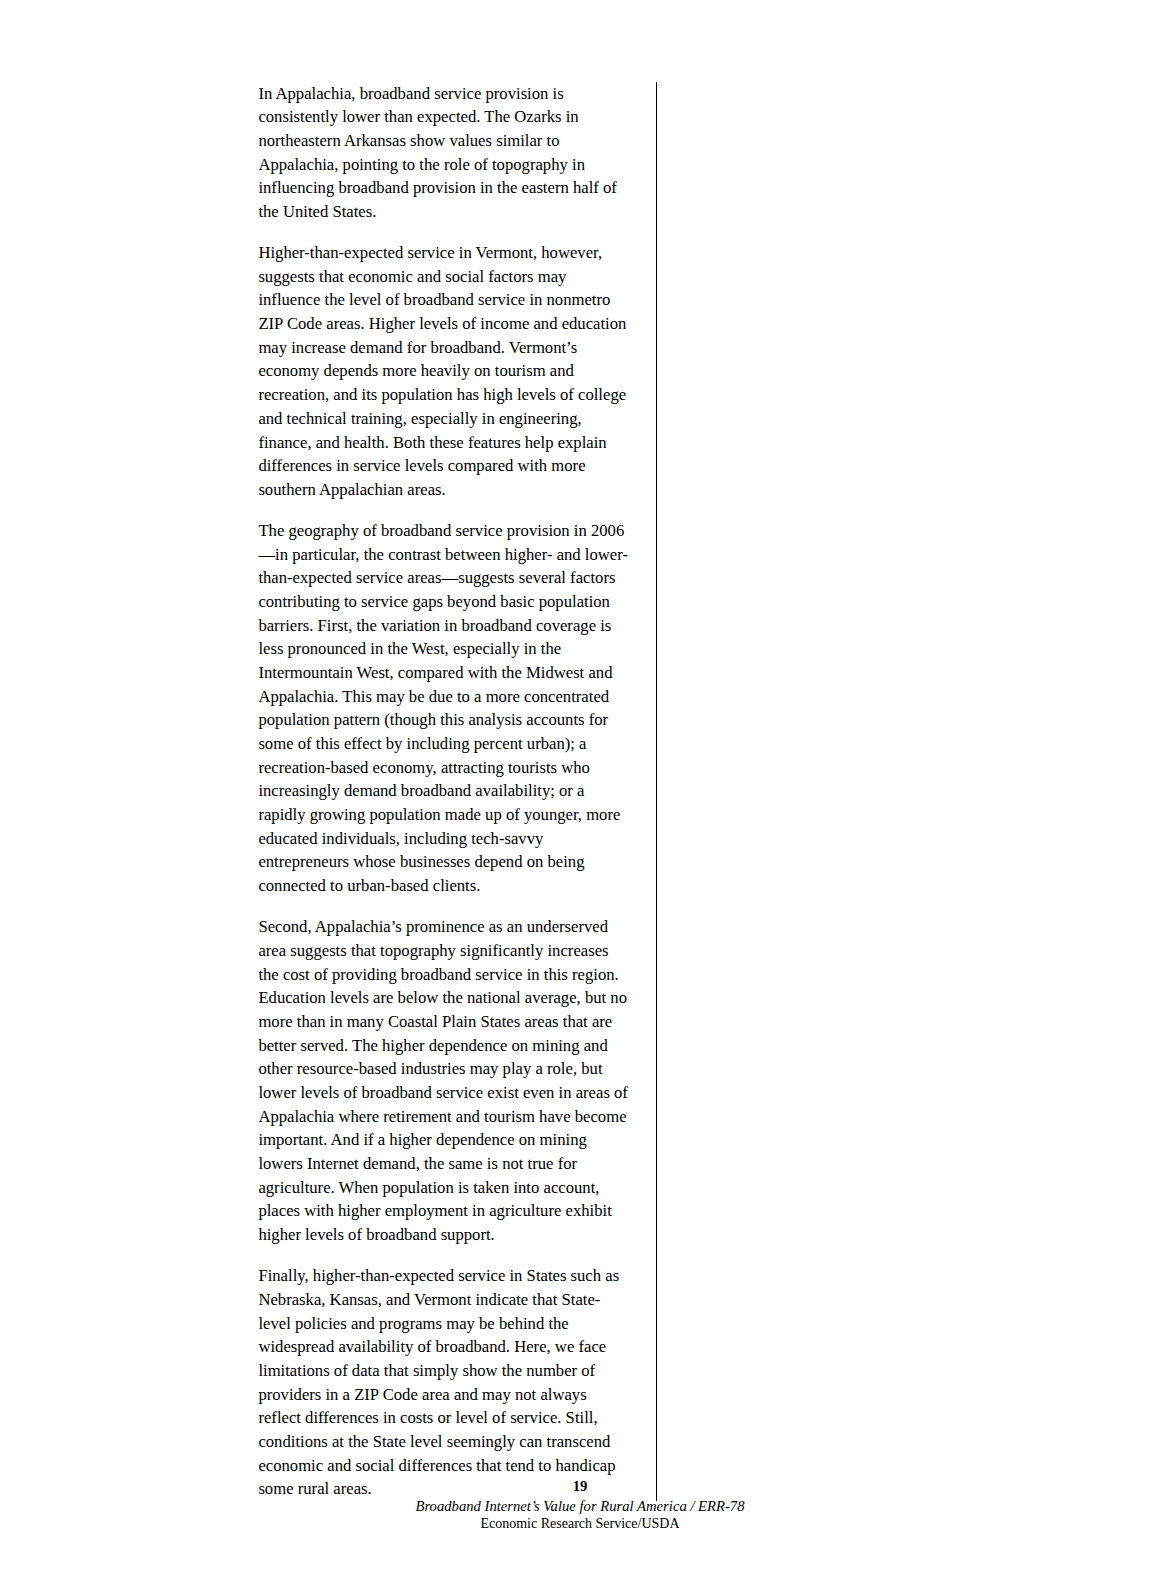In Appalachia, broadband service provision is consistently lower than expected. The Ozarks in northeastern Arkansas show values similar to Appalachia, pointing to the role of topography in influencing broadband provision in the eastern half of the United States.
Higher-than-expected service in Vermont, however, suggests that economic and social factors may influence the level of broadband service in nonmetro ZIP Code areas. Higher levels of income and education may increase demand for broadband. Vermont’s economy depends more heavily on tourism and recreation, and its population has high levels of college and technical training, especially in engineering, finance, and health. Both these features help explain differences in service levels compared with more southern Appalachian areas.
The geography of broadband service provision in 2006—in particular, the contrast between higher- and lower-than-expected service areas—suggests several factors contributing to service gaps beyond basic population barriers. First, the variation in broadband coverage is less pronounced in the West, especially in the Intermountain West, compared with the Midwest and Appalachia. This may be due to a more concentrated population pattern (though this analysis accounts for some of this effect by including percent urban); a recreation-based economy, attracting tourists who increasingly demand broadband availability; or a rapidly growing population made up of younger, more educated individuals, including tech-savvy entrepreneurs whose businesses depend on being connected to urban-based clients.
Second, Appalachia’s prominence as an underserved area suggests that topography significantly increases the cost of providing broadband service in this region. Education levels are below the national average, but no more than in many Coastal Plain States areas that are better served. The higher dependence on mining and other resource-based industries may play a role, but lower levels of broadband service exist even in areas of Appalachia where retirement and tourism have become important. And if a higher dependence on mining lowers Internet demand, the same is not true for agriculture. When population is taken into account, places with higher employment in agriculture exhibit higher levels of broadband support.
Finally, higher-than-expected service in States such as Nebraska, Kansas, and Vermont indicate that State-level policies and programs may be behind the widespread availability of broadband. Here, we face limitations of data that simply show the number of providers in a ZIP Code area and may not always reflect differences in costs or level of service. Still, conditions at the State level seemingly can transcend economic and social differences that tend to handicap some rural areas.
19
Broadband Internet’s Value for Rural America / ERR-78
Economic Research Service/USDA